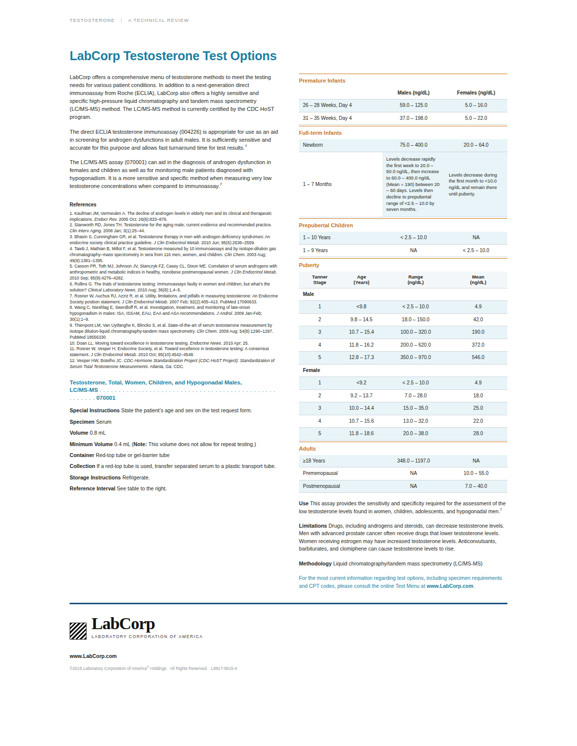Testosterone | A Technical Review
LabCorp Testosterone Test Options
LabCorp offers a comprehensive menu of testosterone methods to meet the testing needs for various patient conditions. In addition to a next-generation direct immunoassay from Roche (ECLIA), LabCorp also offers a highly sensitive and specific high-pressure liquid chromatography and tandem mass spectrometry (LC/MS-MS) method. The LC/MS-MS method is currently certified by the CDC HoST program.
The direct ECLIA testosterone immunoassay (004226) is appropriate for use as an aid in screening for androgen dysfunctions in adult males. It is sufficiently sensitive and accurate for this purpose and allows fast turnaround time for test results.7
The LC/MS-MS assay (070001) can aid in the diagnosis of androgen dysfunction in females and children as well as for monitoring male patients diagnosed with hypogonadism. It is a more sensitive and specific method when measuring very low testosterone concentrations when compared to immunoassay.7
References
1. Kaufman JM, Vermeulen A. The decline of androgen levels in elderly men and its clinical and therapeutic implications. Endocr Rev. 2005 Oct; 26(6):833–876.
2. Stanworth RD, Jones TH. Testosterone for the aging male; current evidence and recommended practice. Clin Interv Aging. 2008 Jan; 3(1):25–44.
3. Bhasin S, Cunningham GR, et al. Testosterone therapy in men with androgen deficiency syndromes: An endocrine society clinical practice guideline. J Clin Endocrinol Metab. 2010 Jun; 95(6):2536–2559.
4. Taieb J, Mathian B, Millot F, et al. Testosterone measured by 10 immunoassays and by isotope-dilution gas chromatography–mass spectrometry in sera from 116 men, women, and children. Clin Chem. 2003 Aug; 49(8):1381–1395.
5. Casson PR, Toth MJ, Johnson JV, Stanczyk FZ, Casey CL, Dixon ME. Correlation of serum androgens with anthropometric and metabolic indices in healthy, nonobese postmenopausal women. J Clin Endocrinol Metab. 2010 Sep; 95(9):4276–4282.
6. Rollins G. The trials of testosterone testing: Immunoassays faulty in women and children, but what’s the solution? Clinical Laboratory News. 2010 Aug; 36(8):1,4–5.
7. Rosner W, Auchus RJ, Azziz R, et al. Utility, limitations, and pitfalls in measuring testosterone: An Endocrine Society position statement. J Clin Endocrinol Metab. 2007 Feb; 92(2):405–413. PubMed 17090633.
8. Wang C, Nieshlag E, Swerdloff R, et al. Investigation, treatment, and monitoring of late-onset hypogonadism in males: ISA, ISSAM, EAU, EAA and ASA recommendations. J Androl. 2009 Jan-Feb; 30(1):1–9.
9. Thienpont LM, Van Uytfanghe K, Blincko S, et al. State-of-the-art of serum testosterone measurement by isotope dilution-liquid chromatography-tandem mass spectrometry. Clin Chem. 2008 Aug; 54(8):1290–1297. PubMed 18556330
10. Doan LL. Moving toward excellence in testosterone testing. Endocrine News. 2010 Apr: 25.
11. Rosner W, Vesper H; Endocrine Society, et al. Toward excellence in testosterone testing: A consensus statement. J Clin Endocrinol Metab. 2010 Oct; 95(10):4542–4548.
12. Vesper HW, Botelho JC. CDC-Hormone Standardization Project (CDC-HoST Project): Standardization of Serum Total Testosterone Measurements. Atlanta, Ga: CDC.
Testosterone, Total, Women, Children, and Hypogonadal Males,
LC/MS-MS . . . . . . . . . . . . . . . . . . . . . . . . . . . . . . . . . . . . . . . . . . . . . . . . . . . . . 070001
Special Instructions State the patient’s age and sex on the test request form.
Specimen Serum
Volume 0.8 mL
Minimum Volume 0.4 mL (Note: This volume does not allow for repeat testing.)
Container Red-top tube or gel-barrier tube
Collection If a red-top tube is used, transfer separated serum to a plastic transport tube.
Storage Instructions Refrigerate.
Reference Interval See table to the right.
Premature Infants
| | Males (ng/dL) | Females (ng/dL) |
| --- | --- | --- |
| 26 – 28 Weeks, Day 4 | 59.0 – 125.0 | 5.0 – 16.0 |
| 31 – 35 Weeks, Day 4 | 37.0 – 198.0 | 5.0 – 22.0 |
Full-term Infants
| Newborn | 75.0 – 400.0 | 20.0 – 64.0 |
| 1 – 7 Months | Levels decrease rapidly the first week to 20.0 – 50.0 ng/dL, then increase to 60.0 – 400.0 ng/dL (Mean = 190) between 20 – 60 days. Levels then decline to prepubertal range of <2.5 – 10.0 by seven months. | Levels decrease during the first month to <10.0 ng/dL and remain there until puberty. |
Prepubertal Children
| 1 – 10 Years | < 2.5 – 10.0 | NA |
| 1 – 9 Years | NA | < 2.5 – 10.0 |
Puberty
| Tanner Stage | Age (Years) | Range (ng/dL) | Mean (ng/dL) |
| --- | --- | --- | --- |
| Male |
| 1 | <9.8 | < 2.5 – 10.0 | 4.9 |
| 2 | 9.8 – 14.5 | 18.0 – 150.0 | 42.0 |
| 3 | 10.7 – 15.4 | 100.0 – 320.0 | 190.0 |
| 4 | 11.8 – 16.2 | 200.0 – 620.0 | 372.0 |
| 5 | 12.8 – 17.3 | 350.0 – 970.0 | 546.0 |
| Female |
| 1 | <9.2 | < 2.5 – 10.0 | 4.9 |
| 2 | 9.2 – 13.7 | 7.0 – 28.0 | 18.0 |
| 3 | 10.0 – 14.4 | 15.0 – 35.0 | 25.0 |
| 4 | 10.7 – 15.6 | 13.0 – 32.0 | 22.0 |
| 5 | 11.8 – 18.6 | 20.0 – 38.0 | 28.0 |
Adults
| ≥18 Years | 348.0 – 1197.0 | NA |
| Premenopausal | NA | 10.0 – 55.0 |
| Postmenopausal | NA | 7.0 – 40.0 |
Use This assay provides the sensitivity and specificity required for the assessment of the low testosterone levels found in women, children, adolescents, and hypogonadal men.7
Limitations Drugs, including androgens and steroids, can decrease testosterone levels. Men with advanced prostate cancer often receive drugs that lower testosterone levels. Women receiving estrogen may have increased testosterone levels. Anticonvulsants, barbiturates, and clomiphene can cause testosterone levels to rise.
Methodology Liquid chromatography/tandem mass spectrometry (LC/MS-MS)
For the most current information regarding test options, including specimen requirements and CPT codes, please consult the online Test Menu at www.LabCorp.com.
LabCorp
Laboratory Corporation of America
www.LabCorp.com
©2015 Laboratory Corporation of America® Holdings All Rights Reserved. L8817-0615-4